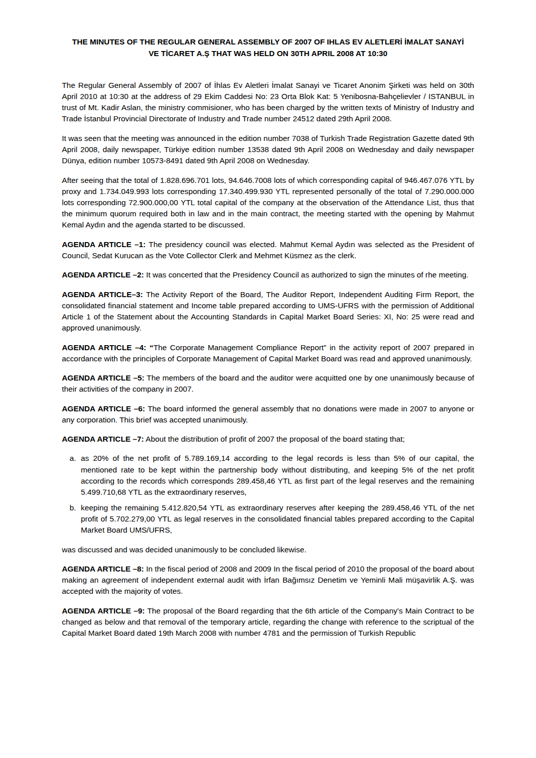THE MINUTES OF THE REGULAR GENERAL ASSEMBLY OF 2007 OF IHLAS EV ALETLERİ İMALAT SANAYİ VE TİCARET A.Ş THAT WAS HELD ON 30TH APRIL 2008 AT 10:30
The Regular General Assembly of 2007 of İhlas Ev Aletleri İmalat Sanayi ve Ticaret Anonim Şirketi was held on 30th April 2010 at 10:30 at the address of 29 Ekim Caddesi No: 23 Orta Blok Kat: 5 Yenibosna-Bahçelievler / ISTANBUL in trust of Mt. Kadir Aslan, the ministry commisioner, who has been charged by the written texts of Ministry of Industry and Trade İstanbul Provincial Directorate of Industry and Trade number 24512 dated 29th April 2008.
It was seen that the meeting was announced in the edition number 7038 of Turkish Trade Registration Gazette dated 9th April 2008, daily newspaper, Türkiye edition number 13538 dated 9th April 2008 on Wednesday and daily newspaper Dünya, edition number 10573-8491 dated 9th April 2008 on Wednesday.
After seeing that the total of 1.828.696.701 lots, 94.646.7008 lots of which corresponding capital of 946.467.076 YTL by proxy and 1.734.049.993 lots corresponding 17.340.499.930 YTL represented personally of the total of 7.290.000.000 lots corresponding 72.900.000,00 YTL total capital of the company at the observation of the Attendance List, thus that the minimum quorum required both in law and in the main contract, the meeting started with the opening by Mahmut Kemal Aydın and the agenda started to be discussed.
AGENDA ARTICLE –1: The presidency council was elected. Mahmut Kemal Aydın was selected as the President of Council, Sedat Kurucan as the Vote Collector Clerk and Mehmet Küsmez as the clerk.
AGENDA ARTICLE –2: It was concerted that the Presidency Council as authorized to sign the minutes of rhe meeting.
AGENDA ARTICLE–3: The Activity Report of the Board, The Auditor Report, Independent Auditing Firm Report, the consolidated financial statement and Income table prepared according to UMS-UFRS with the permission of Additional Article 1 of the Statement about the Accounting Standards in Capital Market Board Series: XI, No: 25 were read and approved unanimously.
AGENDA ARTICLE –4: “The Corporate Management Compliance Report” in the activity report of 2007 prepared in accordance with the principles of Corporate Management of Capital Market Board was read and approved unanimously.
AGENDA ARTICLE –5: The members of the board and the auditor were acquitted one by one unanimously because of their activities of the company in 2007.
AGENDA ARTICLE –6: The board informed the general assembly that no donations were made in 2007 to anyone or any corporation. This brief was accepted unanimously.
AGENDA ARTICLE –7: About the distribution of profit of 2007 the proposal of the board stating that;
as 20% of the net profit of 5.789.169,14 according to the legal records is less than 5% of our capital, the mentioned rate to be kept within the partnership body without distributing, and keeping 5% of the net profit according to the records which corresponds 289.458,46 YTL as first part of the legal reserves and the remaining 5.499.710,68 YTL as the extraordinary reserves,
keeping the remaining 5.412.820,54 YTL as extraordinary reserves after keeping the 289.458,46 YTL of the net profit of 5.702.279,00 YTL as legal reserves in the consolidated financial tables prepared according to the Capital Market Board UMS/UFRS,
was discussed and was decided unanimously to be concluded likewise.
AGENDA ARTICLE –8: In the fiscal period of 2008 and 2009 In the fiscal period of 2010 the proposal of the board about making an agreement of independent external audit with İrfan Bağımsız Denetim ve Yeminli Mali müşavirlik A.Ş. was accepted with the majority of votes.
AGENDA ARTICLE –9: The proposal of the Board regarding that the 6th article of the Company’s Main Contract to be changed as below and that removal of the temporary article, regarding the change with reference to the scriptual of the Capital Market Board dated 19th March 2008 with number 4781 and the permission of Turkish Republic